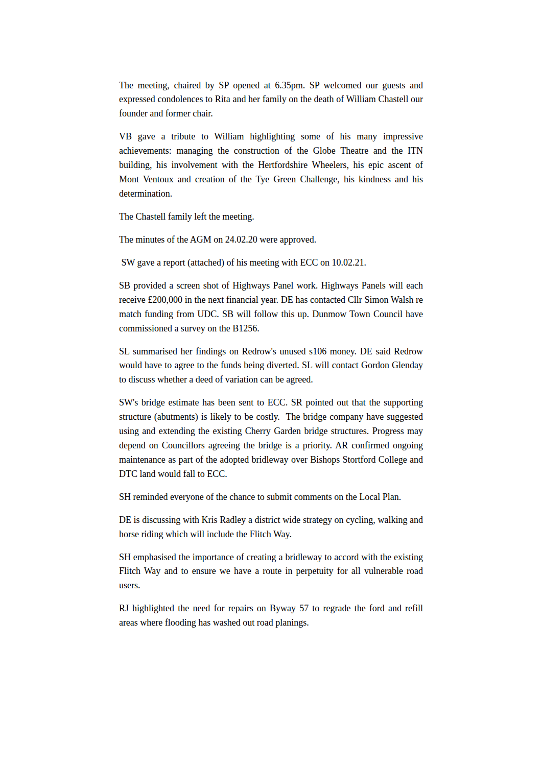The meeting, chaired by SP opened at 6.35pm. SP welcomed our guests and expressed condolences to Rita and her family on the death of William Chastell our founder and former chair.
VB gave a tribute to William highlighting some of his many impressive achievements: managing the construction of the Globe Theatre and the ITN building, his involvement with the Hertfordshire Wheelers, his epic ascent of Mont Ventoux and creation of the Tye Green Challenge, his kindness and his determination.
The Chastell family left the meeting.
The minutes of the AGM on 24.02.20 were approved.
SW gave a report (attached) of his meeting with ECC on 10.02.21.
SB provided a screen shot of Highways Panel work. Highways Panels will each receive £200,000 in the next financial year. DE has contacted Cllr Simon Walsh re match funding from UDC. SB will follow this up. Dunmow Town Council have commissioned a survey on the B1256.
SL summarised her findings on Redrow's unused s106 money. DE said Redrow would have to agree to the funds being diverted. SL will contact Gordon Glenday to discuss whether a deed of variation can be agreed.
SW's bridge estimate has been sent to ECC. SR pointed out that the supporting structure (abutments) is likely to be costly. The bridge company have suggested using and extending the existing Cherry Garden bridge structures. Progress may depend on Councillors agreeing the bridge is a priority. AR confirmed ongoing maintenance as part of the adopted bridleway over Bishops Stortford College and DTC land would fall to ECC.
SH reminded everyone of the chance to submit comments on the Local Plan.
DE is discussing with Kris Radley a district wide strategy on cycling, walking and horse riding which will include the Flitch Way.
SH emphasised the importance of creating a bridleway to accord with the existing Flitch Way and to ensure we have a route in perpetuity for all vulnerable road users.
RJ highlighted the need for repairs on Byway 57 to regrade the ford and refill areas where flooding has washed out road planings.